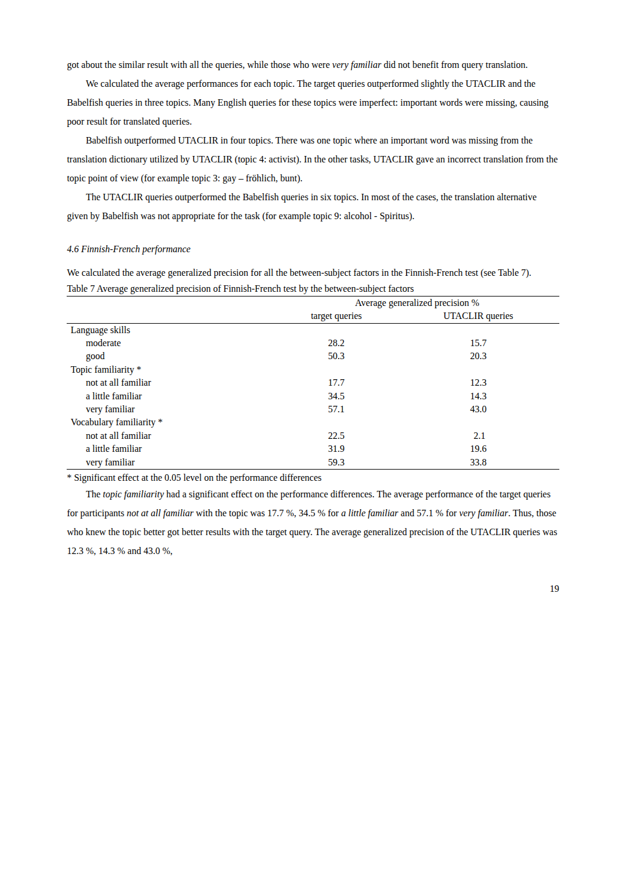got about the similar result with all the queries, while those who were very familiar did not benefit from query translation.
We calculated the average performances for each topic. The target queries outperformed slightly the UTACLIR and the Babelfish queries in three topics. Many English queries for these topics were imperfect: important words were missing, causing poor result for translated queries.
Babelfish outperformed UTACLIR in four topics. There was one topic where an important word was missing from the translation dictionary utilized by UTACLIR (topic 4: activist). In the other tasks, UTACLIR gave an incorrect translation from the topic point of view (for example topic 3: gay – fröhlich, bunt).
The UTACLIR queries outperformed the Babelfish queries in six topics. In most of the cases, the translation alternative given by Babelfish was not appropriate for the task (for example topic 9: alcohol - Spiritus).
4.6 Finnish-French performance
We calculated the average generalized precision for all the between-subject factors in the Finnish-French test (see Table 7).
Table 7 Average generalized precision of Finnish-French test by the between-subject factors
| | Average generalized precision % |
| | target queries | UTACLIR queries |
| Language skills | | |
| moderate | 28.2 | 15.7 |
| good | 50.3 | 20.3 |
| Topic familiarity * | | |
| not at all familiar | 17.7 | 12.3 |
| a little familiar | 34.5 | 14.3 |
| very familiar | 57.1 | 43.0 |
| Vocabulary familiarity * | | |
| not at all familiar | 22.5 | 2.1 |
| a little familiar | 31.9 | 19.6 |
| very familiar | 59.3 | 33.8 |
* Significant effect at the 0.05 level on the performance differences
The topic familiarity had a significant effect on the performance differences. The average performance of the target queries for participants not at all familiar with the topic was 17.7 %, 34.5 % for a little familiar and 57.1 % for very familiar. Thus, those who knew the topic better got better results with the target query. The average generalized precision of the UTACLIR queries was 12.3 %, 14.3 % and 43.0 %,
19